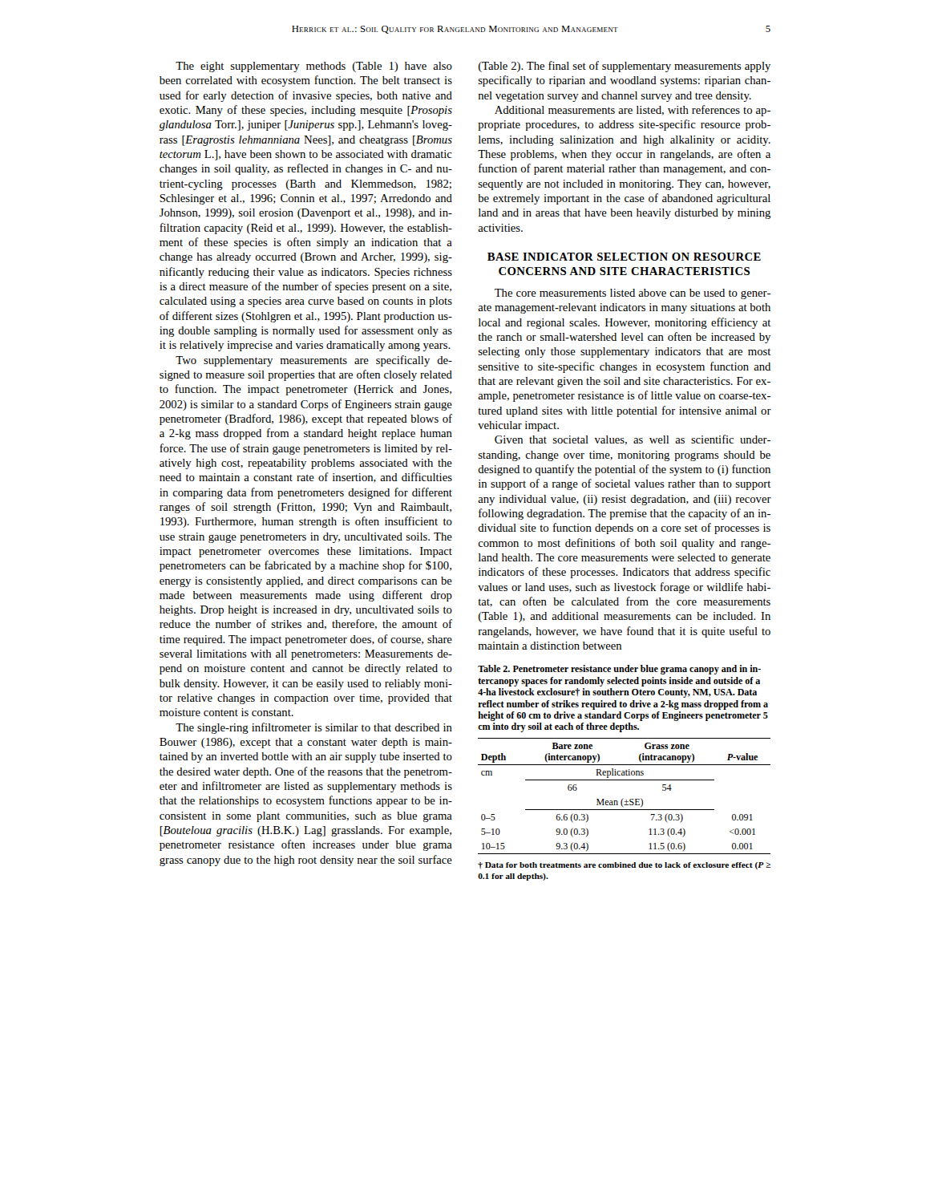Herrick et al.: Soil Quality for Rangeland Monitoring and Management 5
The eight supplementary methods (Table 1) have also been correlated with ecosystem function. The belt transect is used for early detection of invasive species, both native and exotic. Many of these species, including mesquite [Prosopis glandulosa Torr.], juniper [Juniperus spp.], Lehmann's lovegrass [Eragrostis lehmanniana Nees], and cheatgrass [Bromus tectorum L.], have been shown to be associated with dramatic changes in soil quality, as reflected in changes in C- and nutrient-cycling processes (Barth and Klemmedson, 1982; Schlesinger et al., 1996; Connin et al., 1997; Arredondo and Johnson, 1999), soil erosion (Davenport et al., 1998), and infiltration capacity (Reid et al., 1999). However, the establishment of these species is often simply an indication that a change has already occurred (Brown and Archer, 1999), significantly reducing their value as indicators. Species richness is a direct measure of the number of species present on a site, calculated using a species area curve based on counts in plots of different sizes (Stohlgren et al., 1995). Plant production using double sampling is normally used for assessment only as it is relatively imprecise and varies dramatically among years.
Two supplementary measurements are specifically designed to measure soil properties that are often closely related to function. The impact penetrometer (Herrick and Jones, 2002) is similar to a standard Corps of Engineers strain gauge penetrometer (Bradford, 1986), except that repeated blows of a 2-kg mass dropped from a standard height replace human force. The use of strain gauge penetrometers is limited by relatively high cost, repeatability problems associated with the need to maintain a constant rate of insertion, and difficulties in comparing data from penetrometers designed for different ranges of soil strength (Fritton, 1990; Vyn and Raimbault, 1993). Furthermore, human strength is often insufficient to use strain gauge penetrometers in dry, uncultivated soils. The impact penetrometer overcomes these limitations. Impact penetrometers can be fabricated by a machine shop for $100, energy is consistently applied, and direct comparisons can be made between measurements made using different drop heights. Drop height is increased in dry, uncultivated soils to reduce the number of strikes and, therefore, the amount of time required. The impact penetrometer does, of course, share several limitations with all penetrometers: Measurements depend on moisture content and cannot be directly related to bulk density. However, it can be easily used to reliably monitor relative changes in compaction over time, provided that moisture content is constant.
The single-ring infiltrometer is similar to that described in Bouwer (1986), except that a constant water depth is maintained by an inverted bottle with an air supply tube inserted to the desired water depth. One of the reasons that the penetrometer and infiltrometer are listed as supplementary methods is that the relationships to ecosystem functions appear to be inconsistent in some plant communities, such as blue grama [Bouteloua gracilis (H.B.K.) Lag] grasslands. For example, penetrometer resistance often increases under blue grama grass canopy due to the high root density near the soil surface (Table 2). The final set of supplementary measurements apply specifically to riparian and woodland systems: riparian channel vegetation survey and channel survey and tree density.
Additional measurements are listed, with references to appropriate procedures, to address site-specific resource problems, including salinization and high alkalinity or acidity. These problems, when they occur in rangelands, are often a function of parent material rather than management, and consequently are not included in monitoring. They can, however, be extremely important in the case of abandoned agricultural land and in areas that have been heavily disturbed by mining activities.
Base Indicator Selection on Resource Concerns and Site Characteristics
The core measurements listed above can be used to generate management-relevant indicators in many situations at both local and regional scales. However, monitoring efficiency at the ranch or small-watershed level can often be increased by selecting only those supplementary indicators that are most sensitive to site-specific changes in ecosystem function and that are relevant given the soil and site characteristics. For example, penetrometer resistance is of little value on coarse-textured upland sites with little potential for intensive animal or vehicular impact.
Given that societal values, as well as scientific understanding, change over time, monitoring programs should be designed to quantify the potential of the system to (i) function in support of a range of societal values rather than to support any individual value, (ii) resist degradation, and (iii) recover following degradation. The premise that the capacity of an individual site to function depends on a core set of processes is common to most definitions of both soil quality and rangeland health. The core measurements were selected to generate indicators of these processes. Indicators that address specific values or land uses, such as livestock forage or wildlife habitat, can often be calculated from the core measurements (Table 1), and additional measurements can be included. In rangelands, however, we have found that it is quite useful to maintain a distinction between
Table 2. Penetrometer resistance under blue grama canopy and in intercanopy spaces for randomly selected points inside and outside of a 4-ha livestock exclosure† in southern Otero County, NM, USA. Data reflect number of strikes required to drive a 2-kg mass dropped from a height of 60 cm to drive a standard Corps of Engineers penetrometer 5 cm into dry soil at each of three depths.
| Depth | Bare zone (intercanopy) | Grass zone (intracanopy) | P -value |
| --- | --- | --- | --- |
| cm | Replications | |
| | 66 | 54 | |
| | Mean (±SE) | |
| 0–5 | 6.6 (0.3) | 7.3 (0.3) | 0.091 |
| 5–10 | 9.0 (0.3) | 11.3 (0.4) | <0.001 |
| 10–15 | 9.3 (0.4) | 11.5 (0.6) | 0.001 |
† Data for both treatments are combined due to lack of exclosure effect (P ≥ 0.1 for all depths).